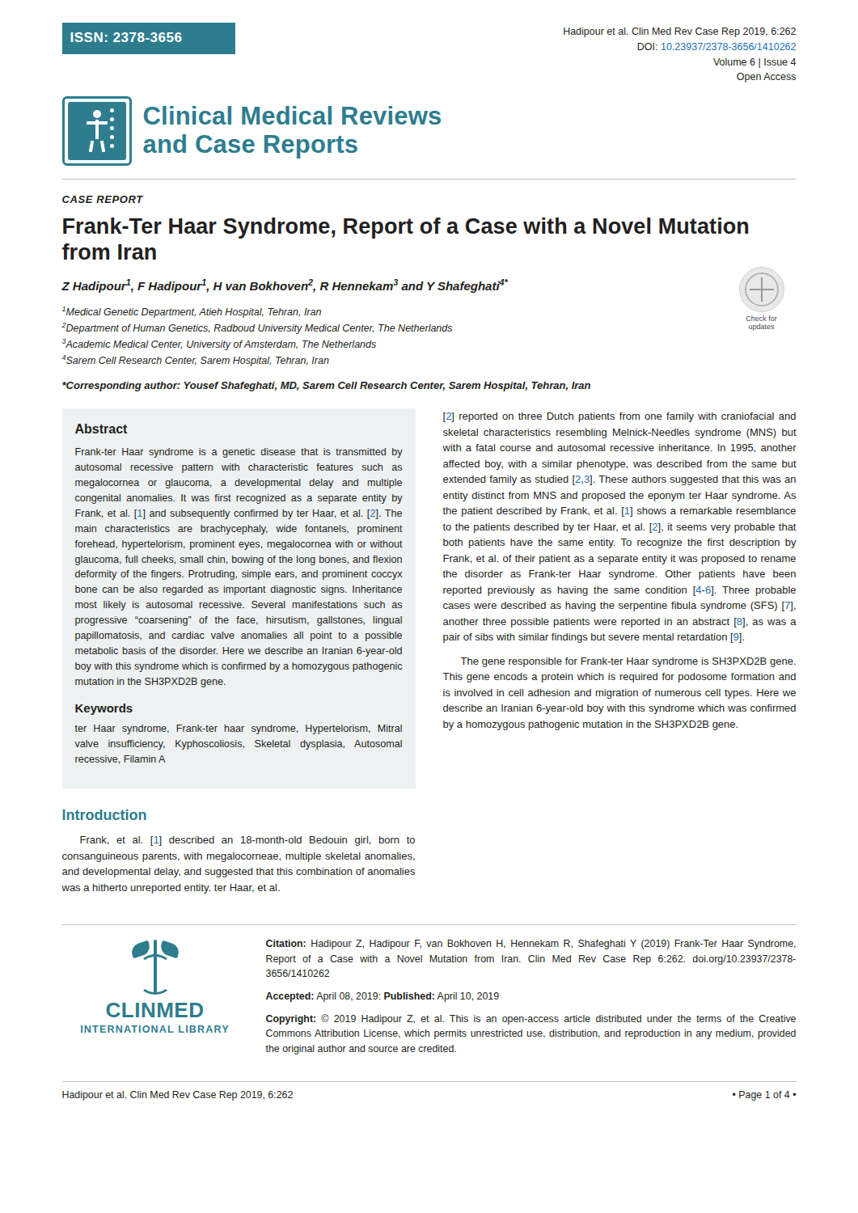ISSN: 2378-3656
Hadipour et al. Clin Med Rev Case Rep 2019, 6:262
DOI: 10.23937/2378-3656/1410262
Volume 6 | Issue 4
Open Access
Clinical Medical Reviews
and Case Reports
Case Report
Frank-Ter Haar Syndrome, Report of a Case with a Novel Mutation from Iran
Z Hadipour1, F Hadipour1, H van Bokhoven2, R Hennekam3 and Y Shafeghati4*
1Medical Genetic Department, Atieh Hospital, Tehran, Iran
2Department of Human Genetics, Radboud University Medical Center, The Netherlands
3Academic Medical Center, University of Amsterdam, The Netherlands
4Sarem Cell Research Center, Sarem Hospital, Tehran, Iran
*Corresponding author: Yousef Shafeghati, MD, Sarem Cell Research Center, Sarem Hospital, Tehran, Iran
Check for
updates
Abstract
Frank-ter Haar syndrome is a genetic disease that is transmitted by autosomal recessive pattern with characteristic features such as megalocornea or glaucoma, a developmental delay and multiple congenital anomalies. It was first recognized as a separate entity by Frank, et al. [1] and subsequently confirmed by ter Haar, et al. [2]. The main characteristics are brachycephaly, wide fontanels, prominent forehead, hypertelorism, prominent eyes, megalocornea with or without glaucoma, full cheeks, small chin, bowing of the long bones, and flexion deformity of the fingers. Protruding, simple ears, and prominent coccyx bone can be also regarded as important diagnostic signs. Inheritance most likely is autosomal recessive. Several manifestations such as progressive “coarsening” of the face, hirsutism, gallstones, lingual papillomatosis, and cardiac valve anomalies all point to a possible metabolic basis of the disorder. Here we describe an Iranian 6-year-old boy with this syndrome which is confirmed by a homozygous pathogenic mutation in the SH3PXD2B gene.
Keywords
ter Haar syndrome, Frank-ter haar syndrome, Hypertelorism, Mitral valve insufficiency, Kyphoscoliosis, Skeletal dysplasia, Autosomal recessive, Filamin A
Introduction
Frank, et al. [1] described an 18-month-old Bedouin girl, born to consanguineous parents, with megalocorneae, multiple skeletal anomalies, and developmental delay, and suggested that this combination of anomalies was a hitherto unreported entity. ter Haar, et al.
[2] reported on three Dutch patients from one family with craniofacial and skeletal characteristics resembling Melnick-Needles syndrome (MNS) but with a fatal course and autosomal recessive inheritance. In 1995, another affected boy, with a similar phenotype, was described from the same but extended family as studied [2,3]. These authors suggested that this was an entity distinct from MNS and proposed the eponym ter Haar syndrome. As the patient described by Frank, et al. [1] shows a remarkable resemblance to the patients described by ter Haar, et al. [2], it seems very probable that both patients have the same entity. To recognize the first description by Frank, et al. of their patient as a separate entity it was proposed to rename the disorder as Frank-ter Haar syndrome. Other patients have been reported previously as having the same condition [4-6]. Three probable cases were described as having the serpentine fibula syndrome (SFS) [7], another three possible patients were reported in an abstract [8], as was a pair of sibs with similar findings but severe mental retardation [9].
The gene responsible for Frank-ter Haar syndrome is SH3PXD2B gene. This gene encods a protein which is required for podosome formation and is involved in cell adhesion and migration of numerous cell types. Here we describe an Iranian 6-year-old boy with this syndrome which was confirmed by a homozygous pathogenic mutation in the SH3PXD2B gene.
CLIN MED
INTERNATIONAL LIBRARY
Citation: Hadipour Z, Hadipour F, van Bokhoven H, Hennekam R, Shafeghati Y (2019) Frank-Ter Haar Syndrome, Report of a Case with a Novel Mutation from Iran. Clin Med Rev Case Rep 6:262. doi.org/10.23937/2378-3656/1410262
Accepted: April 08, 2019: Published: April 10, 2019
Copyright: © 2019 Hadipour Z, et al. This is an open-access article distributed under the terms of the Creative Commons Attribution License, which permits unrestricted use, distribution, and reproduction in any medium, provided the original author and source are credited.
Hadipour et al. Clin Med Rev Case Rep 2019, 6:262
• Page 1 of 4 •